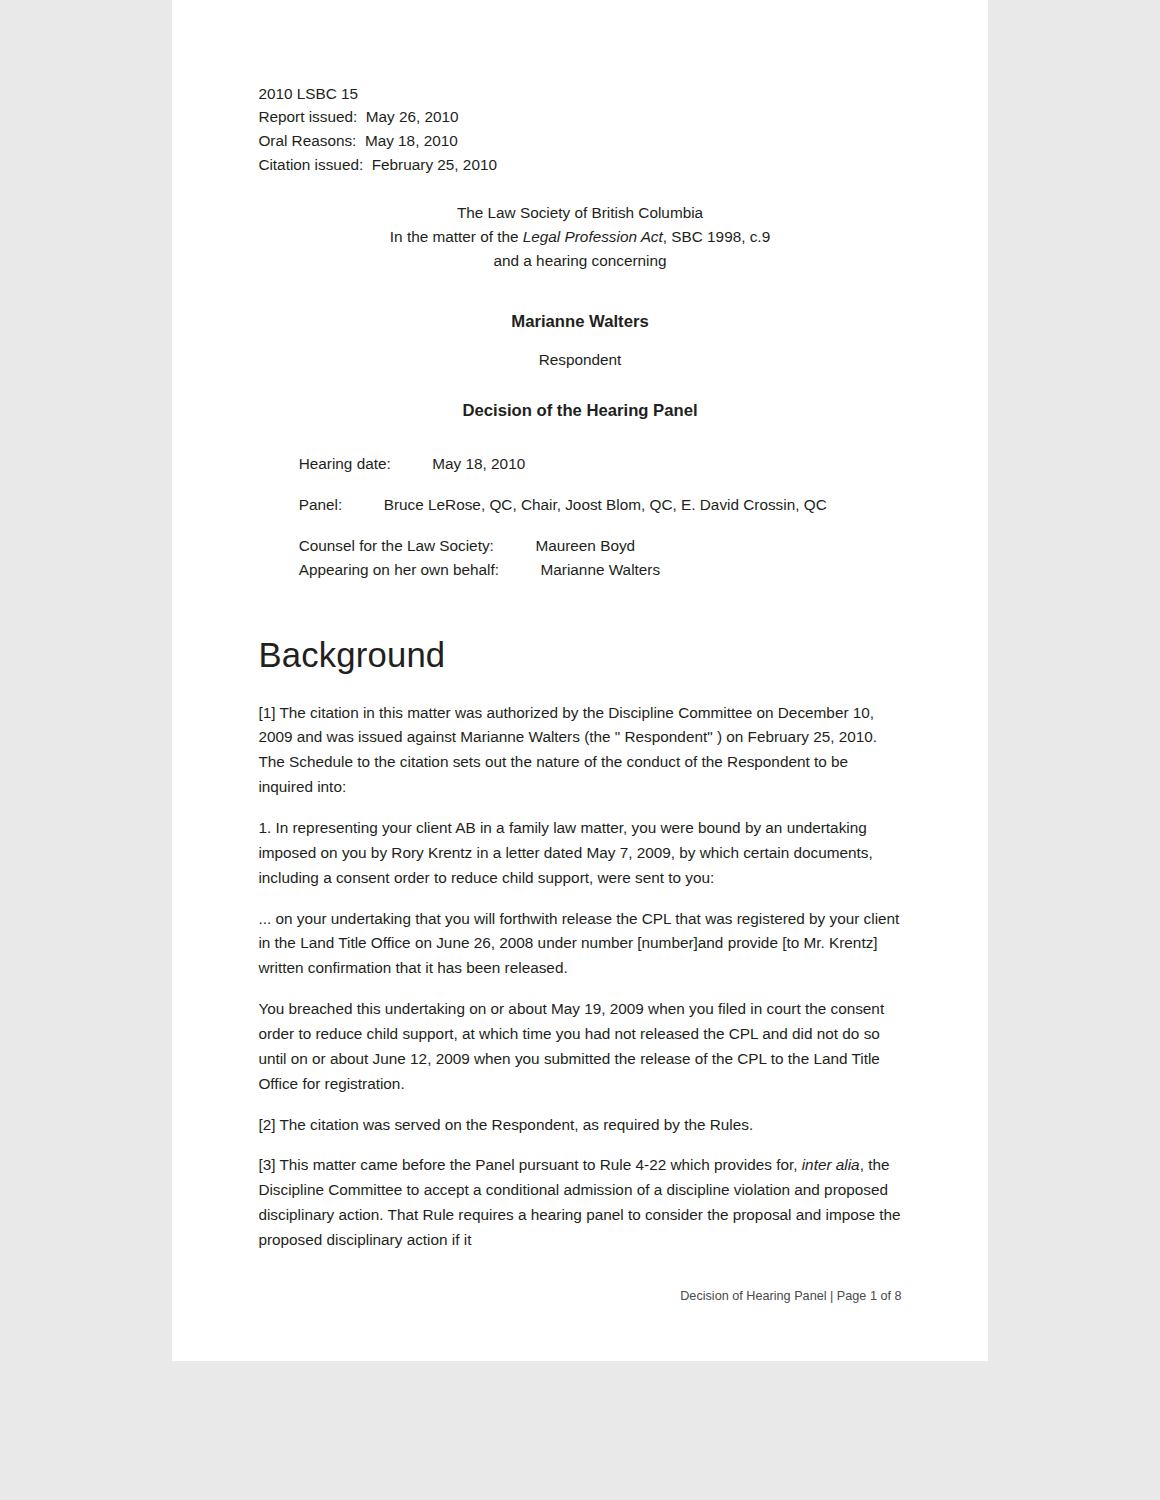2010 LSBC 15
Report issued: May 26, 2010
Oral Reasons: May 18, 2010
Citation issued: February 25, 2010
The Law Society of British Columbia
In the matter of the Legal Profession Act, SBC 1998, c.9
and a hearing concerning
Marianne Walters
Respondent
Decision of the Hearing Panel
Hearing date: May 18, 2010
Panel: Bruce LeRose, QC, Chair, Joost Blom, QC, E. David Crossin, QC
Counsel for the Law Society: Maureen Boyd
Appearing on her own behalf: Marianne Walters
Background
[1] The citation in this matter was authorized by the Discipline Committee on December 10, 2009 and was issued against Marianne Walters (the " Respondent" ) on February 25, 2010. The Schedule to the citation sets out the nature of the conduct of the Respondent to be inquired into:
1. In representing your client AB in a family law matter, you were bound by an undertaking imposed on you by Rory Krentz in a letter dated May 7, 2009, by which certain documents, including a consent order to reduce child support, were sent to you:
... on your undertaking that you will forthwith release the CPL that was registered by your client in the Land Title Office on June 26, 2008 under number [number]and provide [to Mr. Krentz] written confirmation that it has been released.
You breached this undertaking on or about May 19, 2009 when you filed in court the consent order to reduce child support, at which time you had not released the CPL and did not do so until on or about June 12, 2009 when you submitted the release of the CPL to the Land Title Office for registration.
[2] The citation was served on the Respondent, as required by the Rules.
[3] This matter came before the Panel pursuant to Rule 4-22 which provides for, inter alia, the Discipline Committee to accept a conditional admission of a discipline violation and proposed disciplinary action. That Rule requires a hearing panel to consider the proposal and impose the proposed disciplinary action if it
Decision of Hearing Panel | Page 1 of 8